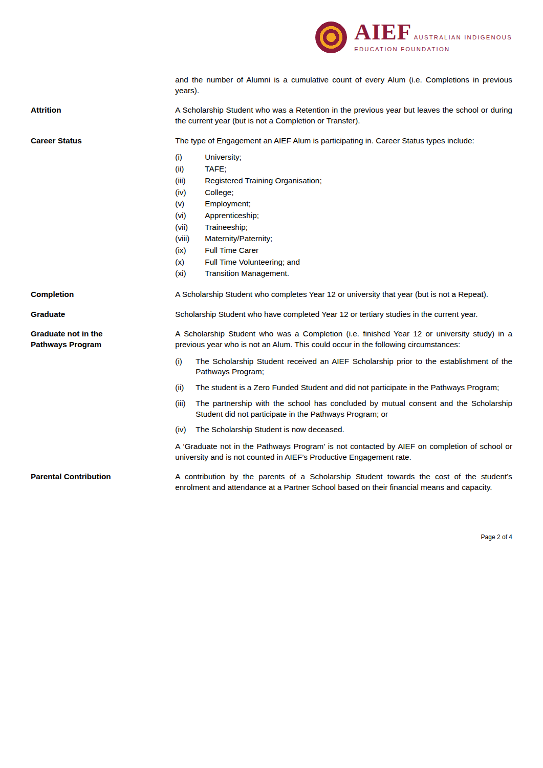AIEF AUSTRALIAN INDIGENOUS
EDUCATION FOUNDATION
| | and the number of Alumni is a cumulative count of every Alum (i.e. Completions in previous years). |
| Attrition | A Scholarship Student who was a Retention in the previous year but leaves the school or during the current year (but is not a Completion or Transfer). |
| Career Status | The type of Engagement an AIEF Alum is participating in. Career Status types include: (i) University; (ii) TAFE; (iii) Registered Training Organisation; (iv) College; (v) Employment; (vi) Apprenticeship; (vii) Traineeship; (viii) Maternity/Paternity; (ix) Full Time Carer (x) Full Time Volunteering; and (xi) Transition Management. |
| Completion | A Scholarship Student who completes Year 12 or university that year (but is not a Repeat). |
| Graduate | Scholarship Student who have completed Year 12 or tertiary studies in the current year. |
| Graduate not in the Pathways Program | A Scholarship Student who was a Completion (i.e. finished Year 12 or university study) in a previous year who is not an Alum. This could occur in the following circumstances: (i) The Scholarship Student received an AIEF Scholarship prior to the establishment of the Pathways Program; (ii) The student is a Zero Funded Student and did not participate in the Pathways Program; (iii) The partnership with the school has concluded by mutual consent and the Scholarship Student did not participate in the Pathways Program; or (iv) The Scholarship Student is now deceased. A ‘Graduate not in the Pathways Program’ is not contacted by AIEF on completion of school or university and is not counted in AIEF’s Productive Engagement rate. |
| Parental Contribution | A contribution by the parents of a Scholarship Student towards the cost of the student’s enrolment and attendance at a Partner School based on their financial means and capacity. |
Page 2 of 4